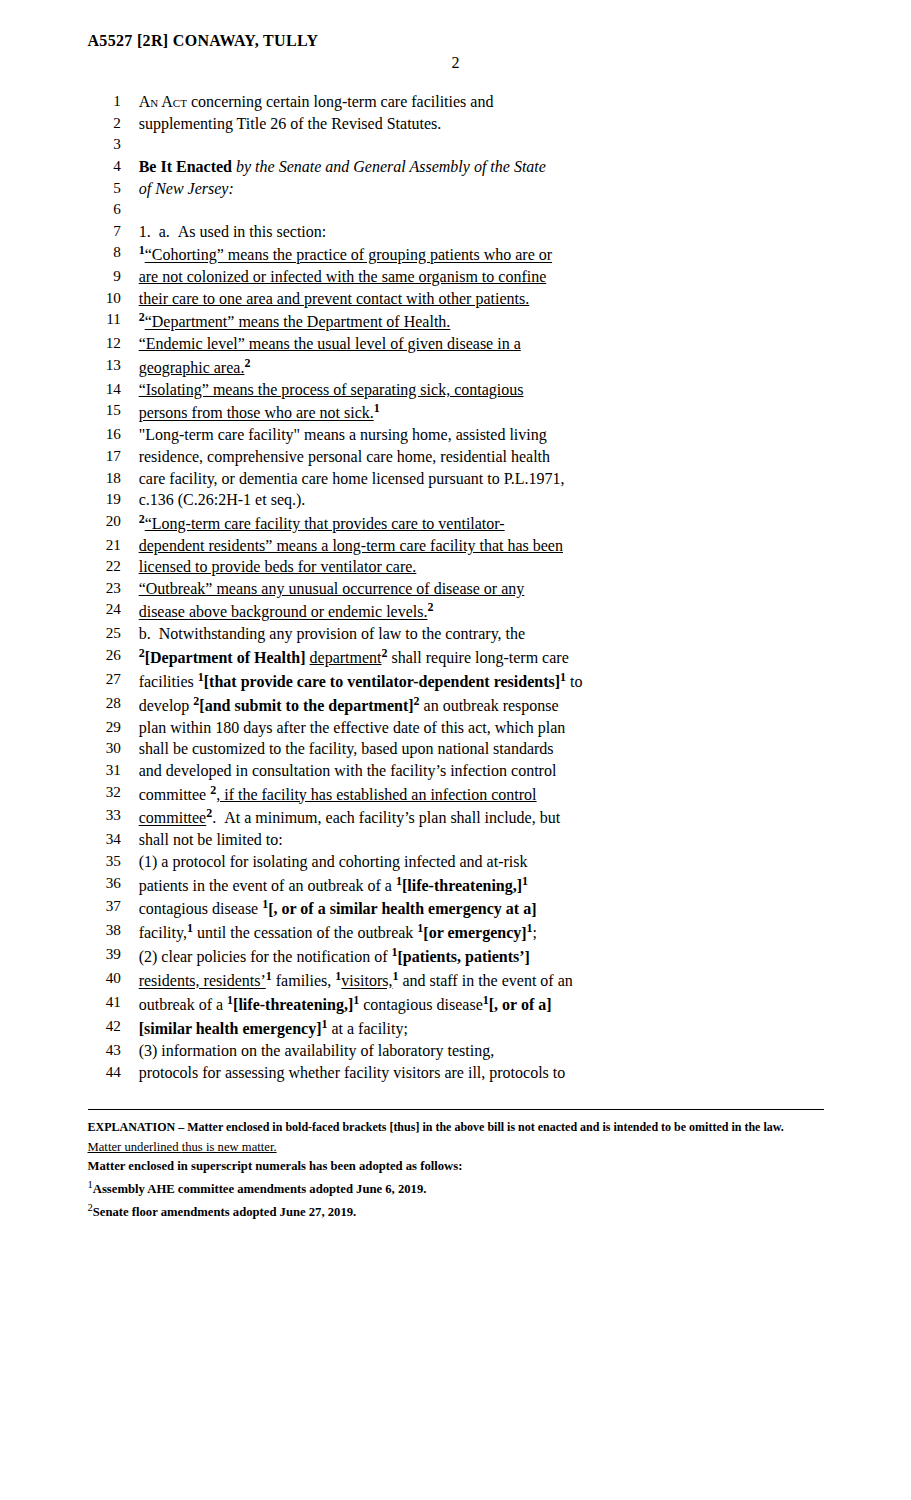A5527 [2R] CONAWAY, TULLY
2
An Act concerning certain long-term care facilities and
supplementing Title 26 of the Revised Statutes.
Be It Enacted by the Senate and General Assembly of the State
of New Jersey:
1. a. As used in this section:
1“Cohorting” means the practice of grouping patients who are or
are not colonized or infected with the same organism to confine
their care to one area and prevent contact with other patients.
2“Department” means the Department of Health.
“Endemic level” means the usual level of given disease in a
geographic area.2
“Isolating” means the process of separating sick, contagious
persons from those who are not sick.1
"Long-term care facility" means a nursing home, assisted living
residence, comprehensive personal care home, residential health
care facility, or dementia care home licensed pursuant to P.L.1971,
c.136 (C.26:2H-1 et seq.).
2“Long-term care facility that provides care to ventilator-
dependent residents” means a long-term care facility that has been
licensed to provide beds for ventilator care.
“Outbreak” means any unusual occurrence of disease or any
disease above background or endemic levels.2
b. Notwithstanding any provision of law to the contrary, the
2Department of Health department2 shall require long-term care
facilities 1that provide care to ventilator-dependent residents1 to
develop 2and submit to the department2 an outbreak response
plan within 180 days after the effective date of this act, which plan
shall be customized to the facility, based upon national standards
and developed in consultation with the facility’s infection control
committee 2, if the facility has established an infection control
committee2. At a minimum, each facility’s plan shall include, but
shall not be limited to:
(1) a protocol for isolating and cohorting infected and at-risk
patients in the event of an outbreak of a 1life-threatening,1
contagious disease 1, or of a similar health emergency at a
facility,1 until the cessation of the outbreak 1or emergency1;
(2) clear policies for the notification of 1patients, patients’
residents, residents’1 families, 1visitors,1 and staff in the event of an
outbreak of a 1life-threatening,1 contagious disease1, or of a
similar health emergency1 at a facility;
(3) information on the availability of laboratory testing,
protocols for assessing whether facility visitors are ill, protocols to
EXPLANATION – Matter enclosed in bold-faced brackets thus in the above bill is not enacted and is intended to be omitted in the law.
Matter underlined thus is new matter.
Matter enclosed in superscript numerals has been adopted as follows:
1Assembly AHE committee amendments adopted June 6, 2019.
2Senate floor amendments adopted June 27, 2019.